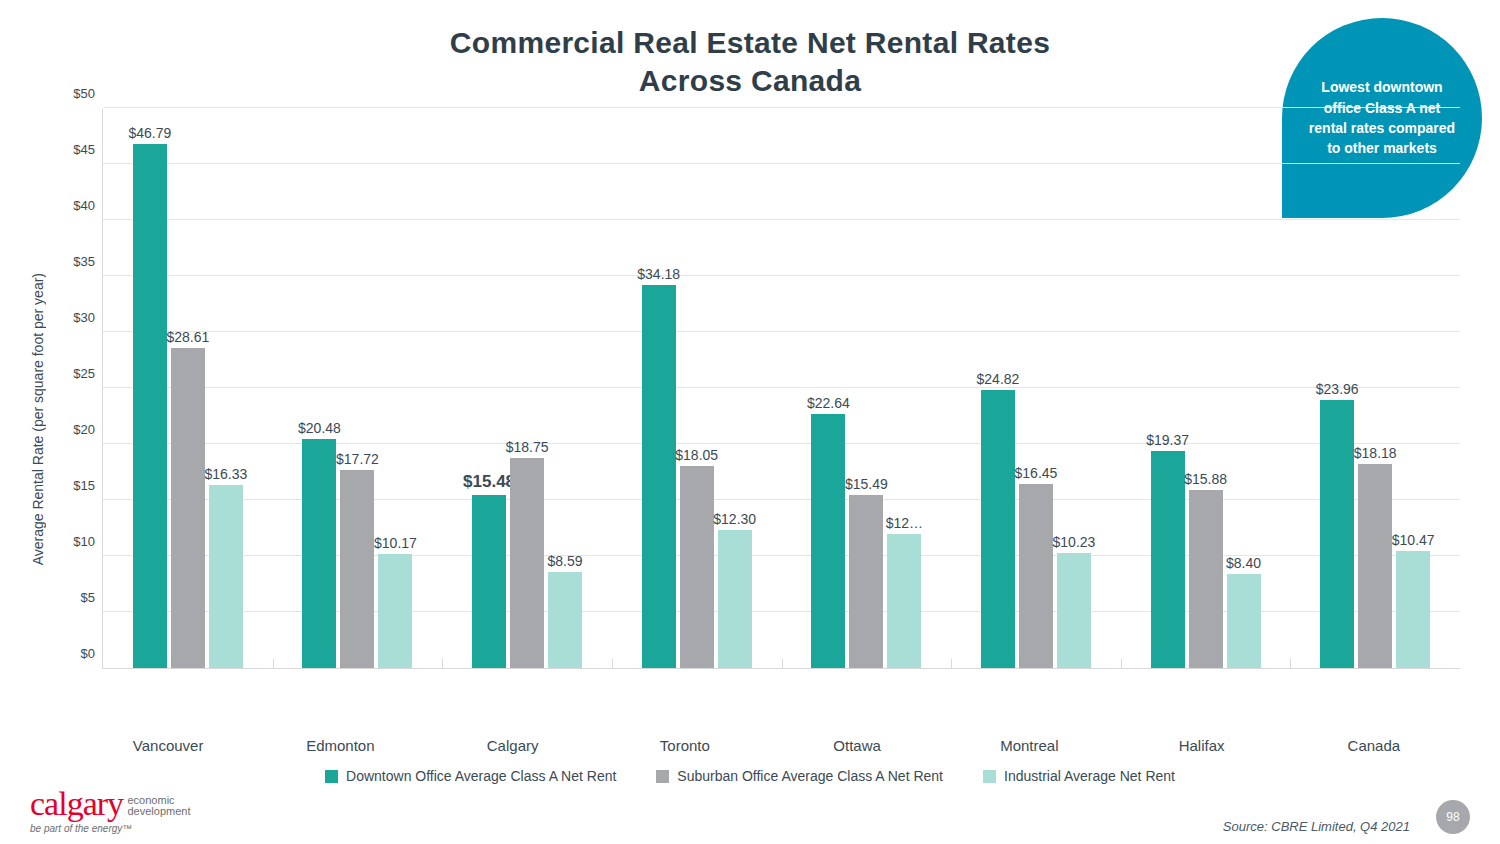Commercial Real Estate Net Rental Rates
Across Canada
Lowest downtown office Class A net rental rates compared to other markets
Average Rental Rate (per square foot per year)
$50
$45
$40
$35
$30
$25
$20
$15
$10
$5
$0
$46.79
$28.61
$16.33
$20.48
$17.72
$10.17
$15.48
$18.75
$8.59
$34.18
$18.05
$12.30
$22.64
$15.49
$12…
$24.82
$16.45
$10.23
$19.37
$15.88
$8.40
$23.96
$18.18
$10.47
Vancouver
Edmonton
Calgary
Toronto
Ottawa
Montreal
Halifax
Canada
Downtown Office Average Class A Net Rent
Suburban Office Average Class A Net Rent
Industrial Average Net Rent
calgary economic
development
be part of the energy™
Source: CBRE Limited, Q4 2021
98